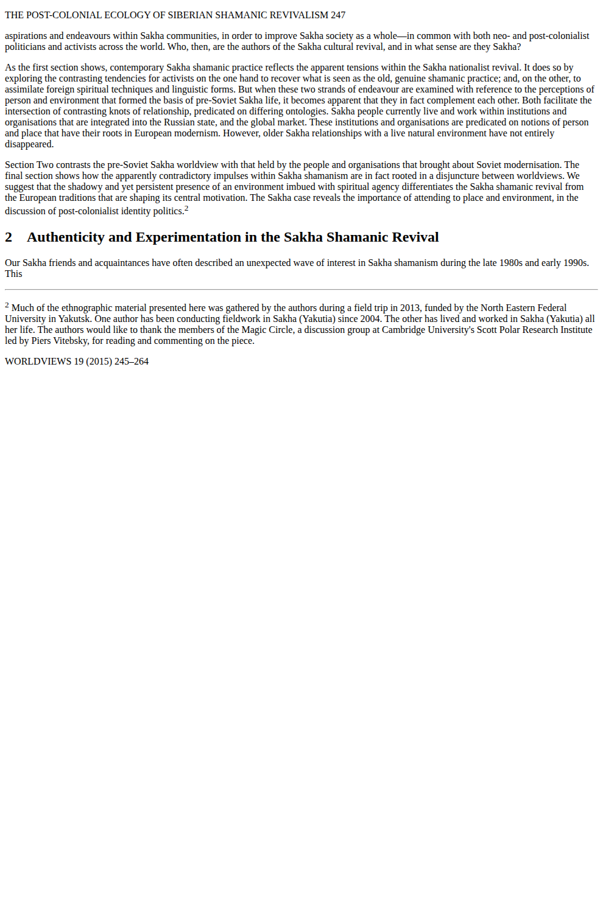THE POST-COLONIAL ECOLOGY OF SIBERIAN SHAMANIC REVIVALISM 247
aspirations and endeavours within Sakha communities, in order to improve Sakha society as a whole—in common with both neo- and post-colonialist politicians and activists across the world. Who, then, are the authors of the Sakha cultural revival, and in what sense are they Sakha?
As the first section shows, contemporary Sakha shamanic practice reflects the apparent tensions within the Sakha nationalist revival. It does so by exploring the contrasting tendencies for activists on the one hand to recover what is seen as the old, genuine shamanic practice; and, on the other, to assimilate foreign spiritual techniques and linguistic forms. But when these two strands of endeavour are examined with reference to the perceptions of person and environment that formed the basis of pre-Soviet Sakha life, it becomes apparent that they in fact complement each other. Both facilitate the intersection of contrasting knots of relationship, predicated on differing ontologies. Sakha people currently live and work within institutions and organisations that are integrated into the Russian state, and the global market. These institutions and organisations are predicated on notions of person and place that have their roots in European modernism. However, older Sakha relationships with a live natural environment have not entirely disappeared.
Section Two contrasts the pre-Soviet Sakha worldview with that held by the people and organisations that brought about Soviet modernisation. The final section shows how the apparently contradictory impulses within Sakha shamanism are in fact rooted in a disjuncture between worldviews. We suggest that the shadowy and yet persistent presence of an environment imbued with spiritual agency differentiates the Sakha shamanic revival from the European traditions that are shaping its central motivation. The Sakha case reveals the importance of attending to place and environment, in the discussion of post-colonialist identity politics.2
2 Authenticity and Experimentation in the Sakha Shamanic Revival
Our Sakha friends and acquaintances have often described an unexpected wave of interest in Sakha shamanism during the late 1980s and early 1990s. This
2 Much of the ethnographic material presented here was gathered by the authors during a field trip in 2013, funded by the North Eastern Federal University in Yakutsk. One author has been conducting fieldwork in Sakha (Yakutia) since 2004. The other has lived and worked in Sakha (Yakutia) all her life. The authors would like to thank the members of the Magic Circle, a discussion group at Cambridge University's Scott Polar Research Institute led by Piers Vitebsky, for reading and commenting on the piece.
WORLDVIEWS 19 (2015) 245–264